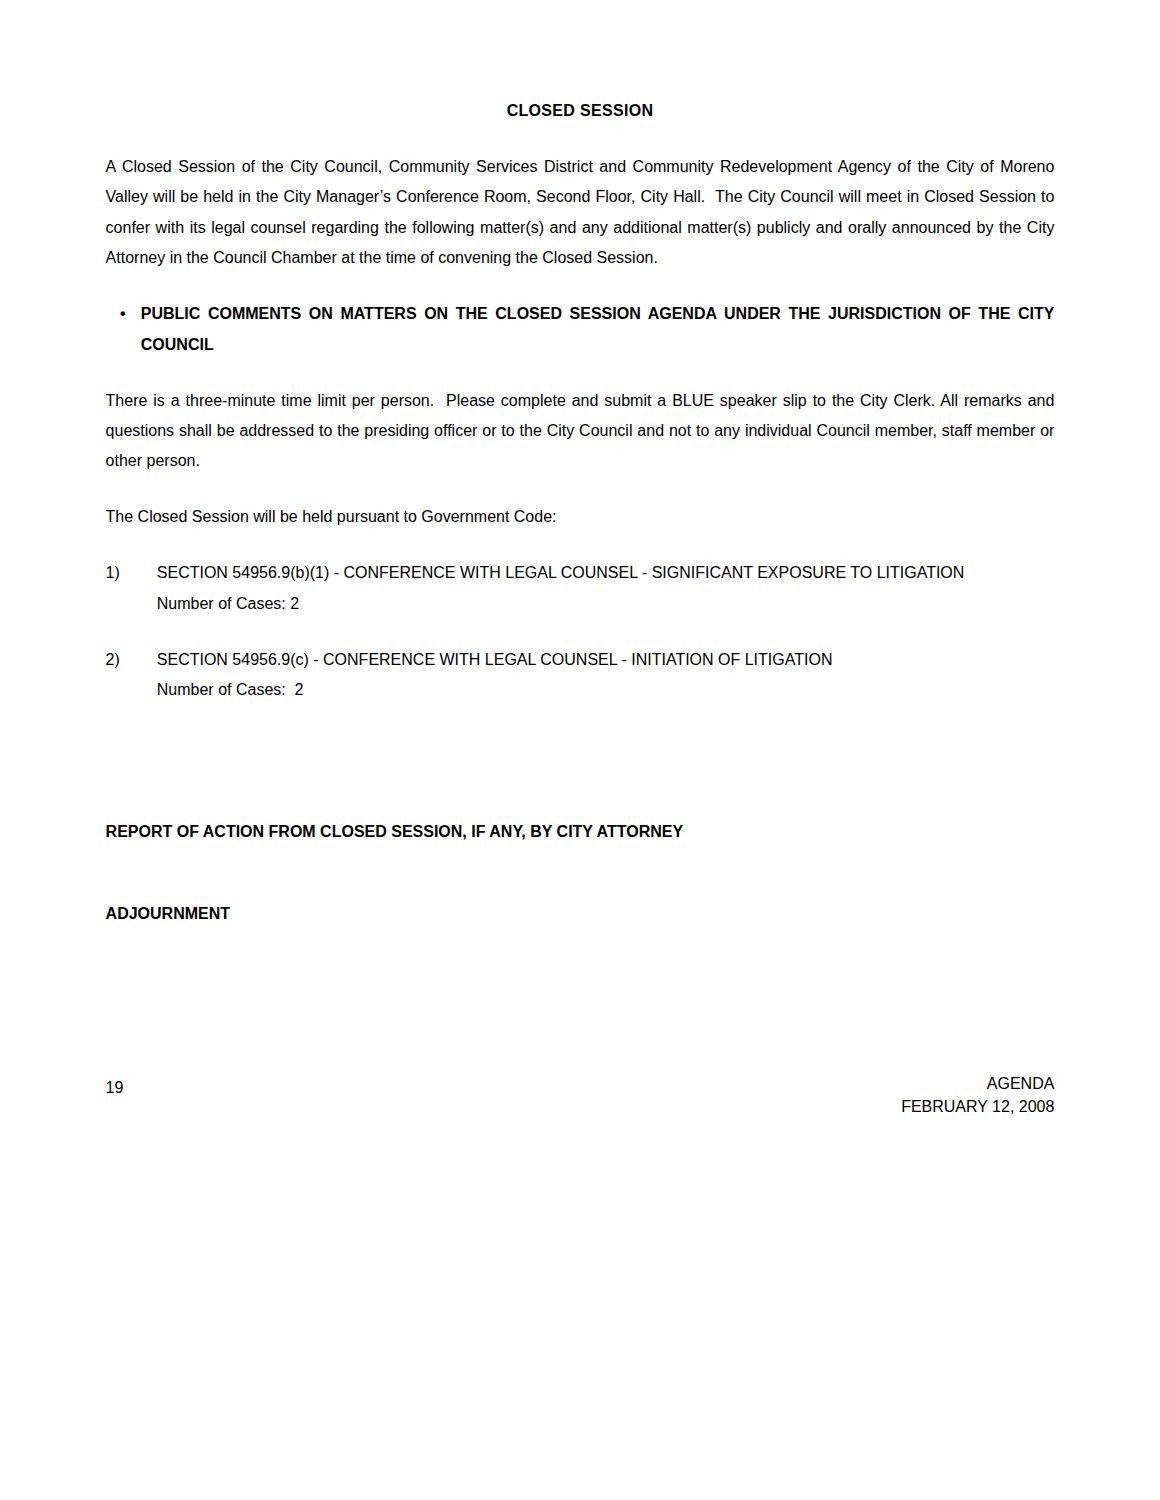CLOSED SESSION
A Closed Session of the City Council, Community Services District and Community Redevelopment Agency of the City of Moreno Valley will be held in the City Manager’s Conference Room, Second Floor, City Hall. The City Council will meet in Closed Session to confer with its legal counsel regarding the following matter(s) and any additional matter(s) publicly and orally announced by the City Attorney in the Council Chamber at the time of convening the Closed Session.
PUBLIC COMMENTS ON MATTERS ON THE CLOSED SESSION AGENDA UNDER THE JURISDICTION OF THE CITY COUNCIL
There is a three-minute time limit per person. Please complete and submit a BLUE speaker slip to the City Clerk. All remarks and questions shall be addressed to the presiding officer or to the City Council and not to any individual Council member, staff member or other person.
The Closed Session will be held pursuant to Government Code:
1)
SECTION 54956.9(b)(1) - CONFERENCE WITH LEGAL COUNSEL - SIGNIFICANT EXPOSURE TO LITIGATION
Number of Cases: 2
2)
SECTION 54956.9(c) - CONFERENCE WITH LEGAL COUNSEL - INITIATION OF LITIGATION
Number of Cases: 2
REPORT OF ACTION FROM CLOSED SESSION, IF ANY, BY CITY ATTORNEY
ADJOURNMENT
19
AGENDA
FEBRUARY 12, 2008